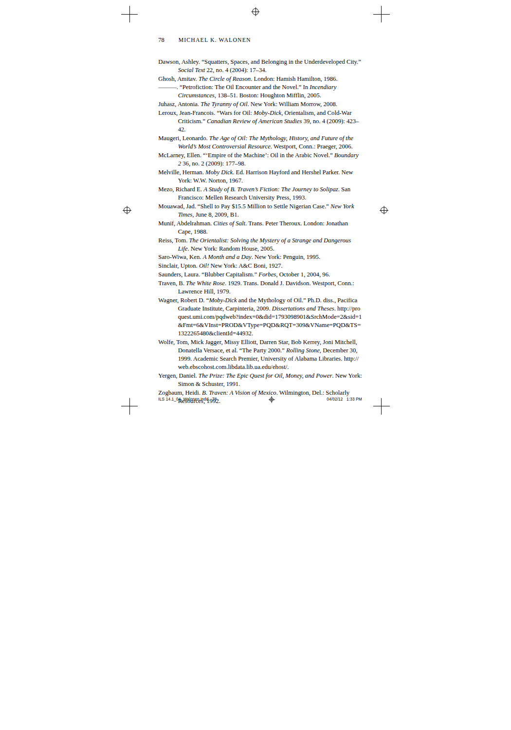78 Michael K. Walonen
Dawson, Ashley. “Squatters, Spaces, and Belonging in the Underdeveloped City.” Social Text 22, no. 4 (2004): 17–34.
Ghosh, Amitav. The Circle of Reason. London: Hamish Hamilton, 1986.
———. “Petrofiction: The Oil Encounter and the Novel.” In Incendiary Circumstances, 138–51. Boston: Houghton Mifflin, 2005.
Juhasz, Antonia. The Tyranny of Oil. New York: William Morrow, 2008.
Leroux, Jean-Francois. “Wars for Oil: Moby-Dick, Orientalism, and Cold-War Criticism.” Canadian Review of American Studies 39, no. 4 (2009): 423–42.
Maugeri, Leonardo. The Age of Oil: The Mythology, History, and Future of the World’s Most Controversial Resource. Westport, Conn.: Praeger, 2006.
McLarney, Ellen. “‘Empire of the Machine’: Oil in the Arabic Novel.” Boundary 2 36, no. 2 (2009): 177–98.
Melville, Herman. Moby Dick. Ed. Harrison Hayford and Hershel Parker. New York: W.W. Norton, 1967.
Mezo, Richard E. A Study of B. Traven’s Fiction: The Journey to Solipaz. San Francisco: Mellen Research University Press, 1993.
Mouawad, Jad. “Shell to Pay $15.5 Million to Settle Nigerian Case.” New York Times, June 8, 2009, B1.
Munif, Abdelrahman. Cities of Salt. Trans. Peter Theroux. London: Jonathan Cape, 1988.
Reiss, Tom. The Orientalist: Solving the Mystery of a Strange and Dangerous Life. New York: Random House, 2005.
Saro-Wiwa, Ken. A Month and a Day. New York: Penguin, 1995.
Sinclair, Upton. Oil! New York: A&C Boni, 1927.
Saunders, Laura. “Blubber Capitalism.” Forbes, October 1, 2004, 96.
Traven, B. The White Rose. 1929. Trans. Donald J. Davidson. Westport, Conn.: Lawrence Hill, 1979.
Wagner, Robert D. “Moby-Dick and the Mythology of Oil.” Ph.D. diss., Pacifica Graduate Institute, Carpinteria, 2009. Dissertations and Theses. http://proquest.umi.com/pqdweb?index=0&did=1793098901&SrchMode=2&sid=1&Fmt=6&VInst=PROD&VType=PQD&RQT=309&VName=PQD&TS=1322265480&clientId=44932.
Wolfe, Tom, Mick Jagger, Missy Elliott, Darren Star, Bob Kerrey, Joni Mitchell, Donatella Versace, et al. “The Party 2000.” Rolling Stone, December 30, 1999. Academic Search Premier, University of Alabama Libraries. http://web.ebscohost.com.libdata.lib.ua.edu/ehost/.
Yergen, Daniel. The Prize: The Epic Quest for Oil, Money, and Power. New York: Simon & Schuster, 1991.
Zogbaum, Heidi. B. Traven: A Vision of Mexico. Wilmington, Del.: Scholarly Resources, 1992.
ILS 14.1_04_Walonen.indd 78 04/02/12 1:33 PM